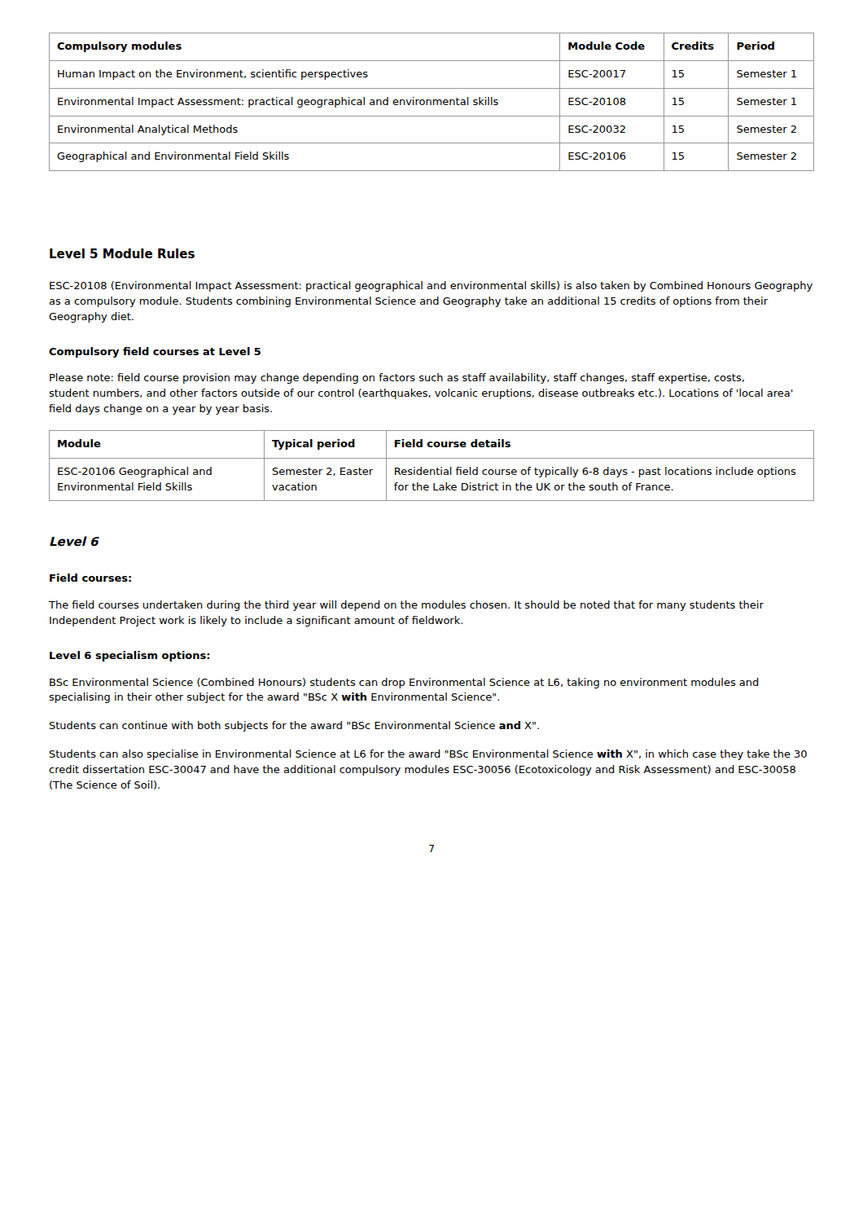| Compulsory modules | Module Code | Credits | Period |
| --- | --- | --- | --- |
| Human Impact on the Environment, scientific perspectives | ESC-20017 | 15 | Semester 1 |
| Environmental Impact Assessment: practical geographical and environmental skills | ESC-20108 | 15 | Semester 1 |
| Environmental Analytical Methods | ESC-20032 | 15 | Semester 2 |
| Geographical and Environmental Field Skills | ESC-20106 | 15 | Semester 2 |
Level 5 Module Rules
ESC-20108 (Environmental Impact Assessment: practical geographical and environmental skills) is also taken by Combined Honours Geography as a compulsory module. Students combining Environmental Science and Geography take an additional 15 credits of options from their Geography diet.
Compulsory field courses at Level 5
Please note: field course provision may change depending on factors such as staff availability, staff changes, staff expertise, costs,
student numbers, and other factors outside of our control (earthquakes, volcanic eruptions, disease outbreaks etc.). Locations of 'local area' field days change on a year by year basis.
| Module | Typical period | Field course details |
| --- | --- | --- |
| ESC-20106 Geographical and Environmental Field Skills | Semester 2, Easter vacation | Residential field course of typically 6-8 days - past locations include options for the Lake District in the UK or the south of France. |
Level 6
Field courses:
The field courses undertaken during the third year will depend on the modules chosen. It should be noted that for many students their Independent Project work is likely to include a significant amount of fieldwork.
Level 6 specialism options:
BSc Environmental Science (Combined Honours) students can drop Environmental Science at L6, taking no environment modules and specialising in their other subject for the award "BSc X with Environmental Science".
Students can continue with both subjects for the award "BSc Environmental Science and X".
Students can also specialise in Environmental Science at L6 for the award "BSc Environmental Science with X", in which case they take the 30 credit dissertation ESC-30047 and have the additional compulsory modules ESC-30056 (Ecotoxicology and Risk Assessment) and ESC-30058 (The Science of Soil).
7